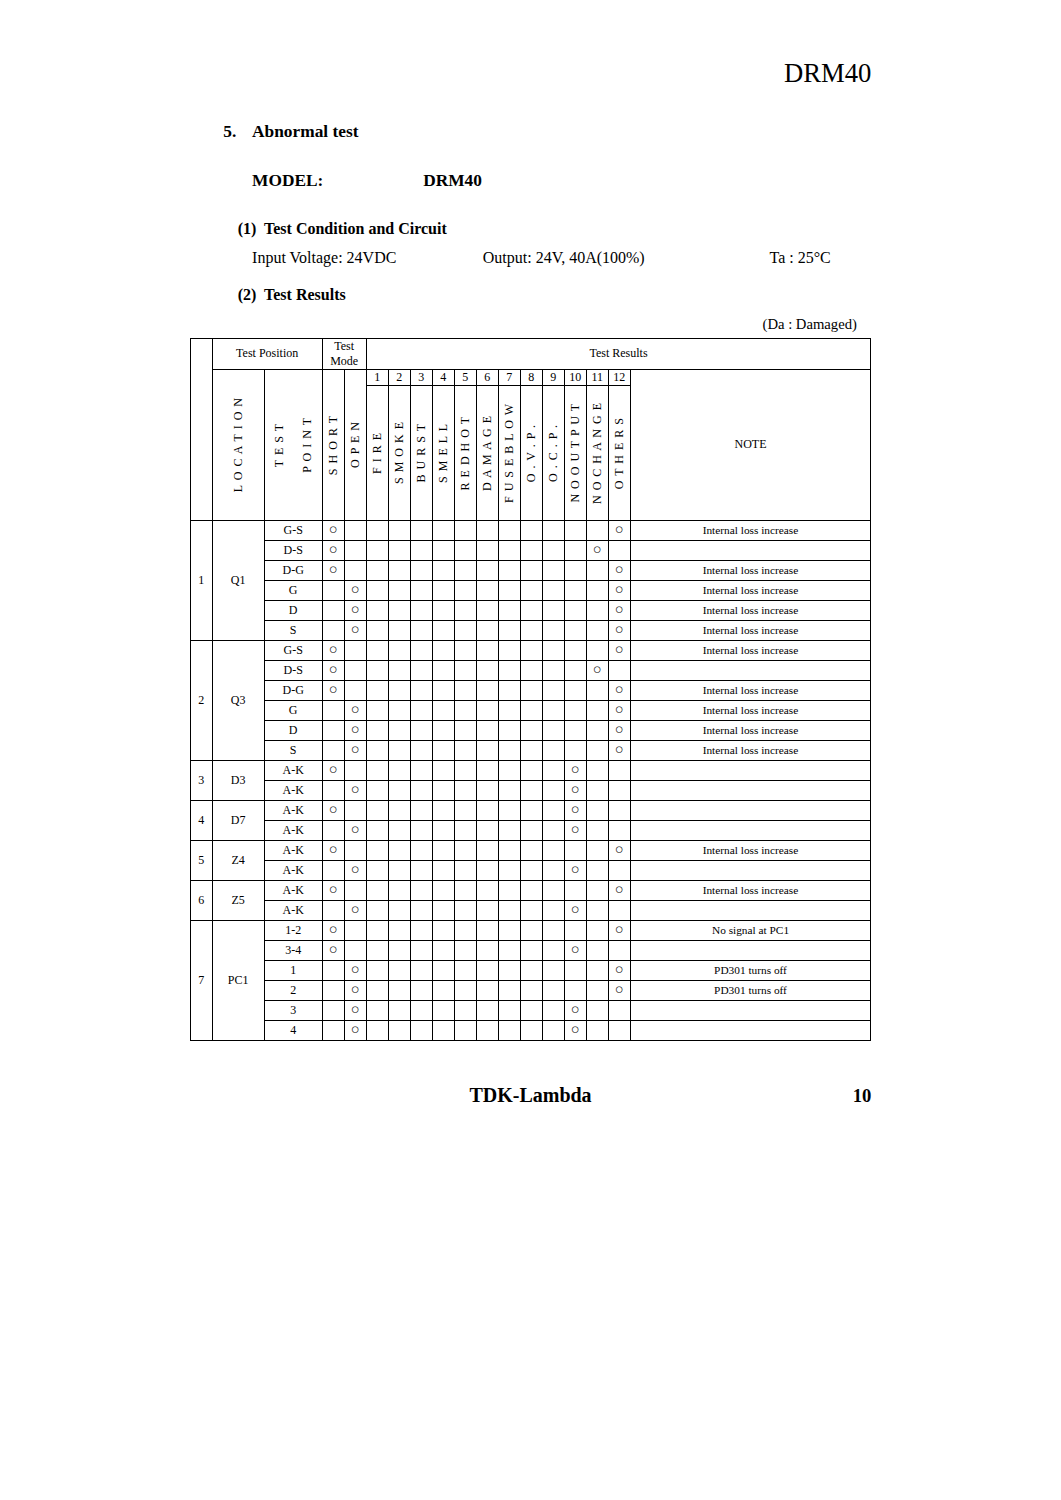DRM40
5. Abnormal test
MODEL: DRM40
(1) Test Condition and Circuit
Input Voltage: 24VDCOutput: 24V, 40A(100%) Ta : 25°C
(2) Test Results
(Da : Damaged)
| | Test Position | Test Mode | Test Results |
| L O C A T I O N | / T E S T / P O I N T / | S H O R T | O P E N | 1 | 2 | 3 | 4 | 5 | 6 | 7 | 8 | 9 | 10 | 11 | 12 | NOTE |
| F I R E | S M O K E | B U R S T | S M E L L | R E D H O T | D A M A G E | F U S E B L O W | O . V . P . | O . C . P . | N O O U T P U T | N O C H A N G E | O T H E R S |
| 1 | Q1 | G-S | ○ | | | | | | | | | | | | | ○ | Internal loss increase |
| D-S | ○ | | | | | | | | | | | | ○ | | |
| D-G | ○ | | | | | | | | | | | | | ○ | Internal loss increase |
| G | | ○ | | | | | | | | | | | | ○ | Internal loss increase |
| D | | ○ | | | | | | | | | | | | ○ | Internal loss increase |
| S | | ○ | | | | | | | | | | | | ○ | Internal loss increase |
| 2 | Q3 | G-S | ○ | | | | | | | | | | | | | ○ | Internal loss increase |
| D-S | ○ | | | | | | | | | | | | ○ | | |
| D-G | ○ | | | | | | | | | | | | | ○ | Internal loss increase |
| G | | ○ | | | | | | | | | | | | ○ | Internal loss increase |
| D | | ○ | | | | | | | | | | | | ○ | Internal loss increase |
| S | | ○ | | | | | | | | | | | | ○ | Internal loss increase |
| 3 | D3 | A-K | ○ | | | | | | | | | | | ○ | | | |
| A-K | | ○ | | | | | | | | | | ○ | | | |
| 4 | D7 | A-K | ○ | | | | | | | | | | | ○ | | | |
| A-K | | ○ | | | | | | | | | | ○ | | | |
| 5 | Z4 | A-K | ○ | | | | | | | | | | | | | ○ | Internal loss increase |
| A-K | | ○ | | | | | | | | | | ○ | | | |
| 6 | Z5 | A-K | ○ | | | | | | | | | | | | | ○ | Internal loss increase |
| A-K | | ○ | | | | | | | | | | ○ | | | |
| 7 | PC1 | 1-2 | ○ | | | | | | | | | | | | | ○ | No signal at PC1 |
| 3-4 | ○ | | | | | | | | | | | ○ | | | |
| 1 | | ○ | | | | | | | | | | | | ○ | PD301 turns off |
| 2 | | ○ | | | | | | | | | | | | ○ | PD301 turns off |
| 3 | | ○ | | | | | | | | | | ○ | | | |
| 4 | | ○ | | | | | | | | | | ○ | | | |
TDK-Lambda 10